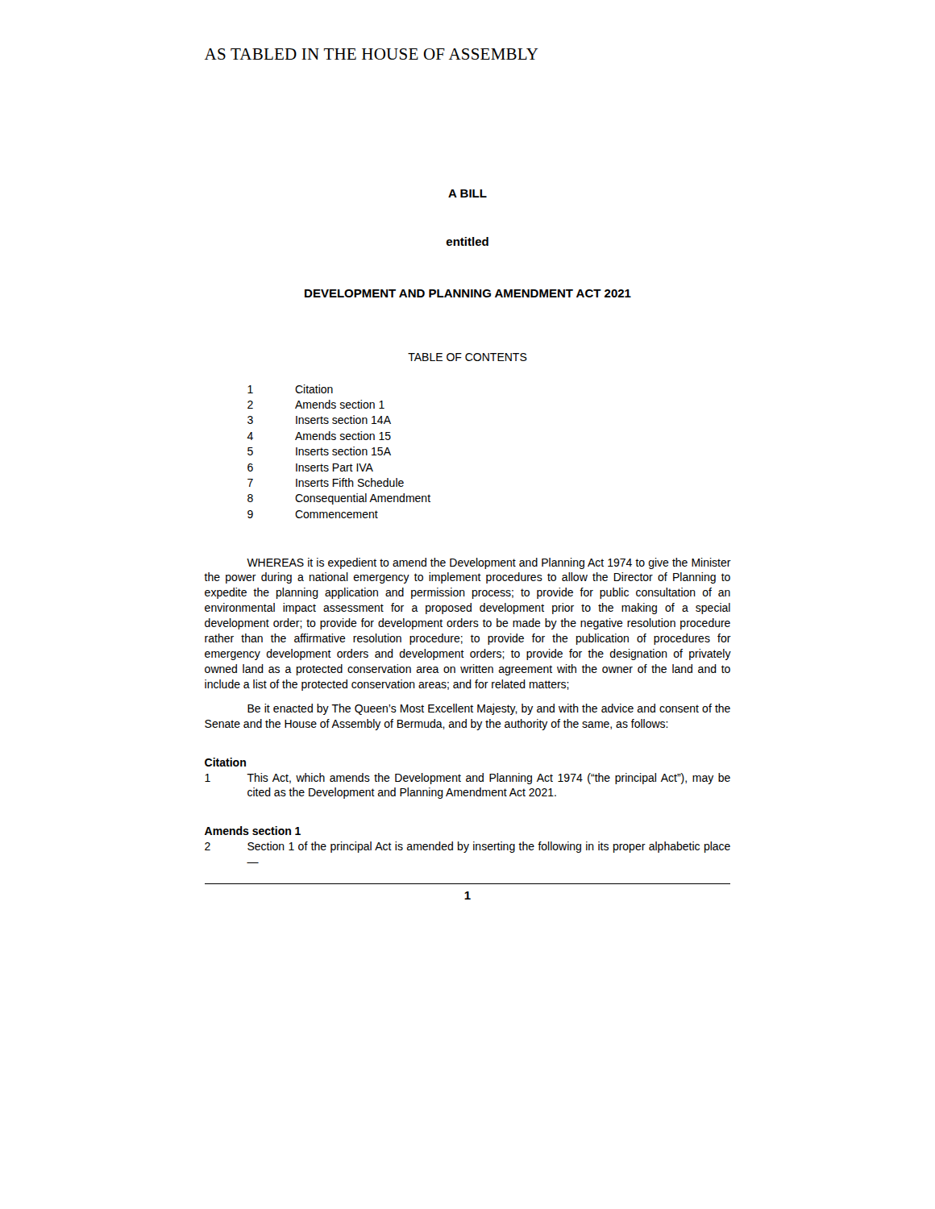AS TABLED IN THE HOUSE OF ASSEMBLY
A BILL
entitled
DEVELOPMENT AND PLANNING AMENDMENT ACT 2021
TABLE OF CONTENTS
| 1 | Citation |
| 2 | Amends section 1 |
| 3 | Inserts section 14A |
| 4 | Amends section 15 |
| 5 | Inserts section 15A |
| 6 | Inserts Part IVA |
| 7 | Inserts Fifth Schedule |
| 8 | Consequential Amendment |
| 9 | Commencement |
WHEREAS it is expedient to amend the Development and Planning Act 1974 to give the Minister the power during a national emergency to implement procedures to allow the Director of Planning to expedite the planning application and permission process; to provide for public consultation of an environmental impact assessment for a proposed development prior to the making of a special development order; to provide for development orders to be made by the negative resolution procedure rather than the affirmative resolution procedure; to provide for the publication of procedures for emergency development orders and development orders; to provide for the designation of privately owned land as a protected conservation area on written agreement with the owner of the land and to include a list of the protected conservation areas; and for related matters;
Be it enacted by The Queen’s Most Excellent Majesty, by and with the advice and consent of the Senate and the House of Assembly of Bermuda, and by the authority of the same, as follows:
Citation
1 This Act, which amends the Development and Planning Act 1974 (“the principal Act”), may be cited as the Development and Planning Amendment Act 2021.
Amends section 1
2 Section 1 of the principal Act is amended by inserting the following in its proper alphabetic place—
1